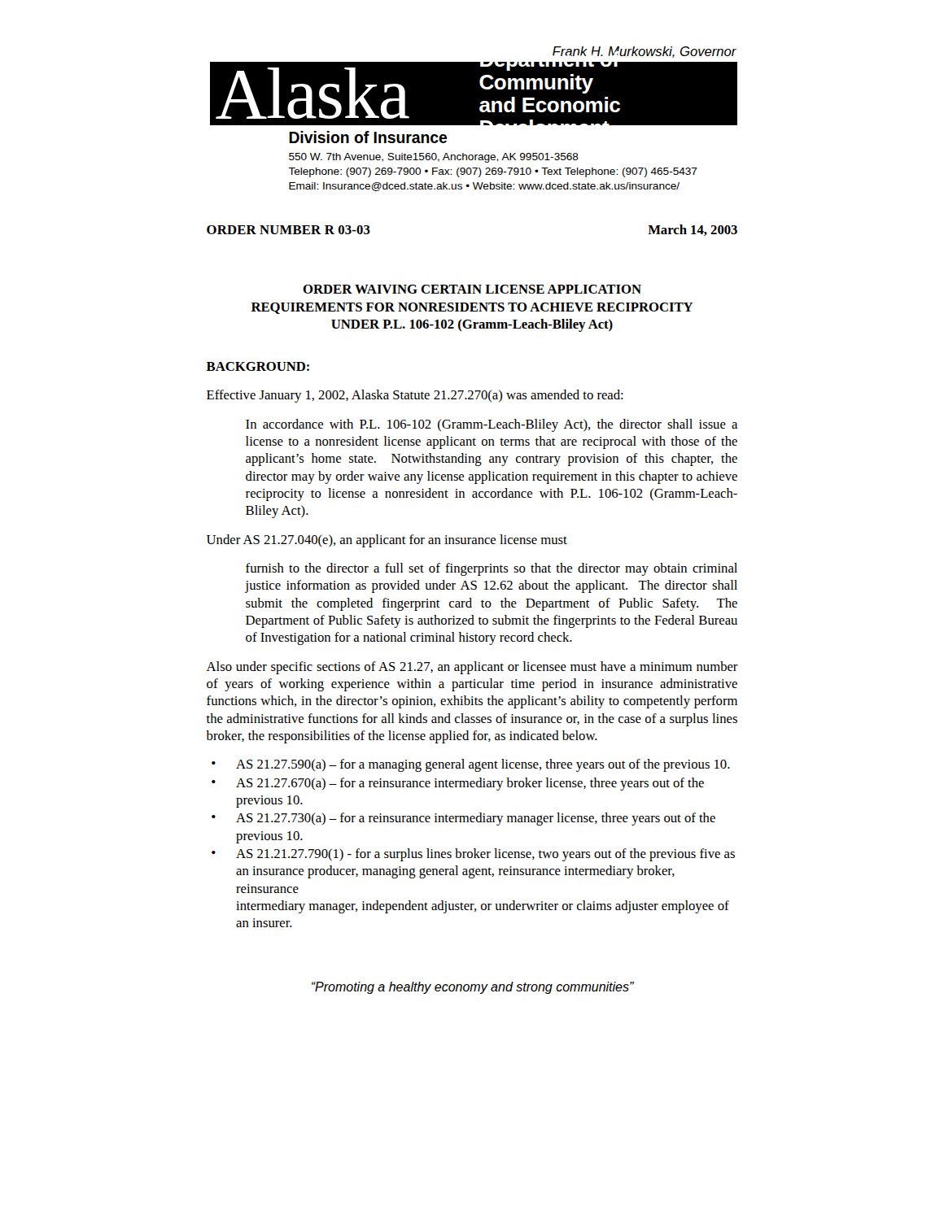Frank H. Murkowski, Governor
Alaska
Department of Community
and Economic Development
Division of Insurance
550 W. 7th Avenue, Suite1560, Anchorage, AK 99501-3568
Telephone: (907) 269-7900 • Fax: (907) 269-7910 • Text Telephone: (907) 465-5437
Email: Insurance@dced.state.ak.us • Website: www.dced.state.ak.us/insurance/
ORDER NUMBER R 03-03 March 14, 2003
Order Waiving Certain License Application
Requirements for Nonresidents to Achieve Reciprocity
Under P.L. 106-102 (Gramm-Leach-Bliley Act)
BACKGROUND:
Effective January 1, 2002, Alaska Statute 21.27.270(a) was amended to read:
In accordance with P.L. 106-102 (Gramm-Leach-Bliley Act), the director shall issue a license to a nonresident license applicant on terms that are reciprocal with those of the applicant’s home state. Notwithstanding any contrary provision of this chapter, the director may by order waive any license application requirement in this chapter to achieve reciprocity to license a nonresident in accordance with P.L. 106-102 (Gramm-Leach-Bliley Act).
Under AS 21.27.040(e), an applicant for an insurance license must
furnish to the director a full set of fingerprints so that the director may obtain criminal justice information as provided under AS 12.62 about the applicant. The director shall submit the completed fingerprint card to the Department of Public Safety. The Department of Public Safety is authorized to submit the fingerprints to the Federal Bureau of Investigation for a national criminal history record check.
Also under specific sections of AS 21.27, an applicant or licensee must have a minimum number of years of working experience within a particular time period in insurance administrative functions which, in the director’s opinion, exhibits the applicant’s ability to competently perform the administrative functions for all kinds and classes of insurance or, in the case of a surplus lines broker, the responsibilities of the license applied for, as indicated below.
AS 21.27.590(a) – for a managing general agent license, three years out of the previous 10.
AS 21.27.670(a) – for a reinsurance intermediary broker license, three years out of the previous 10.
AS 21.27.730(a) – for a reinsurance intermediary manager license, three years out of the previous 10.
AS 21.21.27.790(1) - for a surplus lines broker license, two years out of the previous five as an insurance producer, managing general agent, reinsurance intermediary broker, reinsurance intermediary manager, independent adjuster, or underwriter or claims adjuster employee of an insurer.
“Promoting a healthy economy and strong communities”